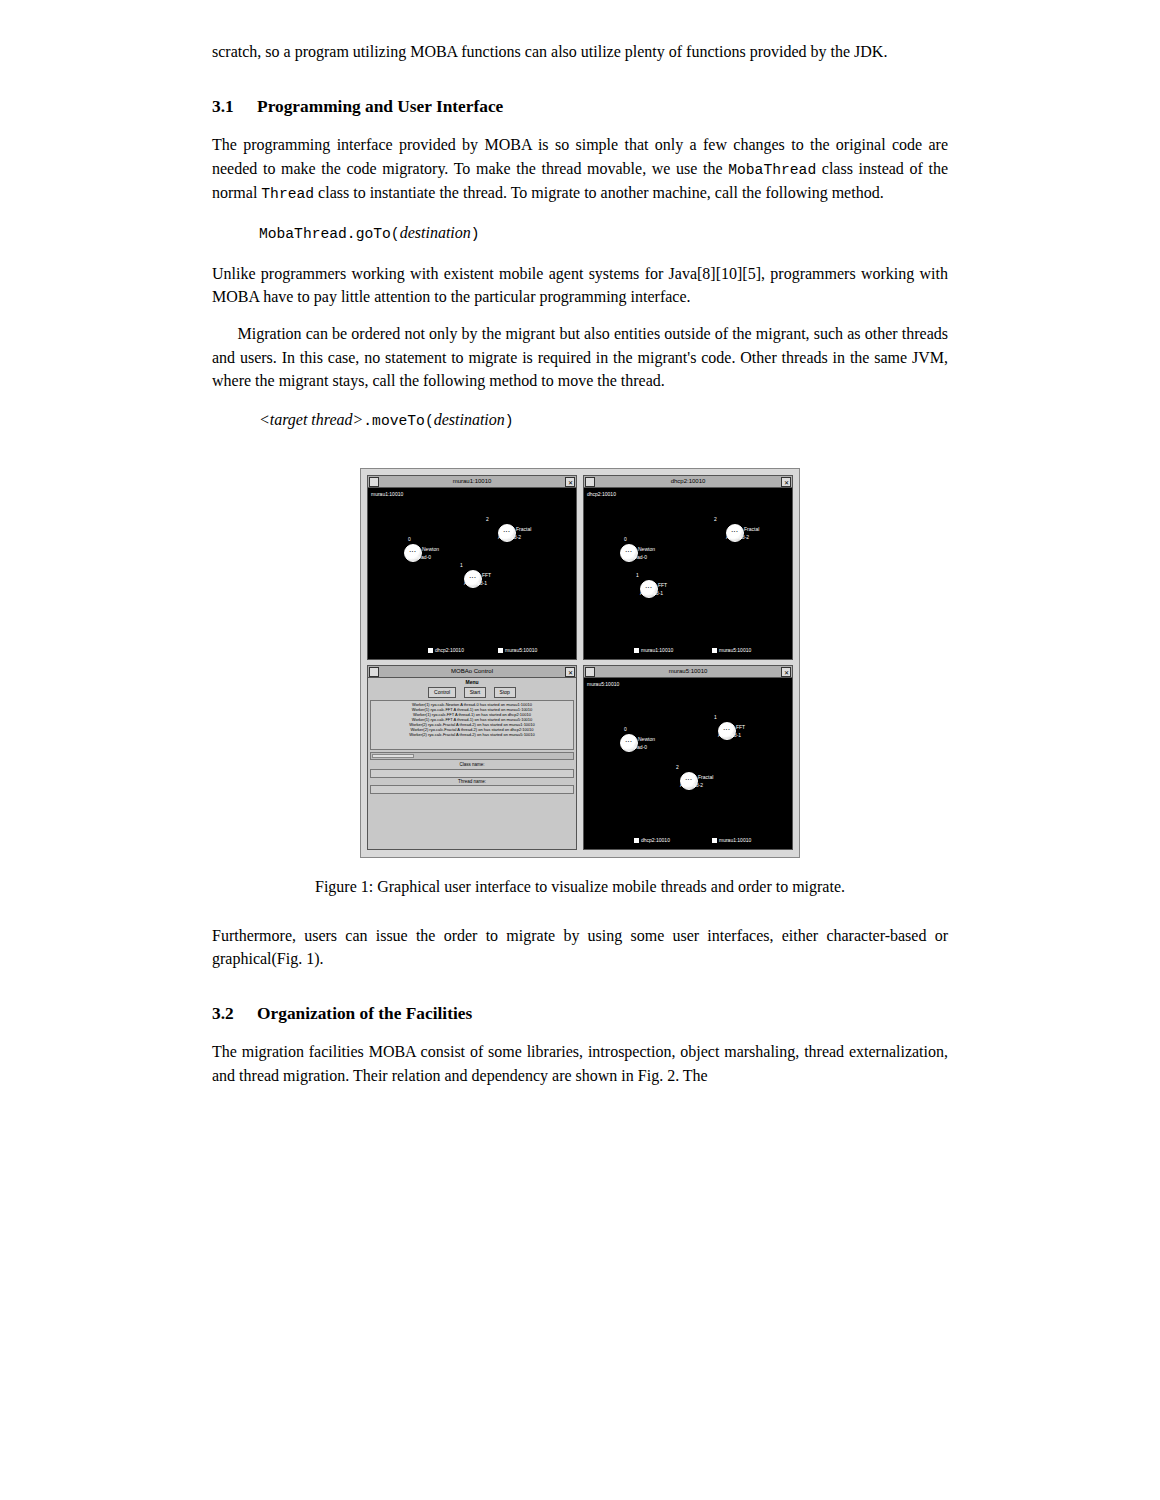scratch, so a program utilizing MOBA functions can also utilize plenty of functions provided by the JDK.
3.1 Programming and User Interface
The programming interface provided by MOBA is so simple that only a few changes to the original code are needed to make the code migratory. To make the thread movable, we use the MobaThread class instead of the normal Thread class to instantiate the thread. To migrate to another machine, call the following method.
MobaThread.goTo(destination)
Unlike programmers working with existent mobile agent systems for Java[8][10][5], programmers working with MOBA have to pay little attention to the particular programming interface.
Migration can be ordered not only by the migrant but also entities outside of the migrant, such as other threads and users. In this case, no statement to migrate is required in the migrant's code. Other threads in the same JVM, where the migrant stays, call the following method to move the thread.
<target thread>.moveTo(destination)
murau1:10010✕
murau1:10010
0
•••
Newton
A thread-0
2
•••
Fractal
A thread-2
1
•••
FFT
A thread-1
dhcp2:10010
murau5:10010
dhcp2:10010✕
dhcp2:10010
0
•••
Newton
A thread-0
2
•••
Fractal
A thread-2
1
•••
FFT
A thread-1
murau1:10010
murau5:10010
MOBAo Control✕
Menu
Control Start Stop
Worker(1) ryo.calc.Newton A thread-0 has started on murau1:10010
Worker(1) ryo.calc.FFT A thread-1) on has started on murau1:10010
Worker(1) ryo.calc.FFT A thread-1) on has started on dhcp2:10010
Worker(1) ryo.calc.FFT A thread-1) on has started on murau5:10010
Worker(2) ryo.calc.Fractal A thread-2) on has started on murau1:10010
Worker(2) ryo.calc.Fractal A thread-2) on has started on dhcp2:10010
Worker(2) ryo.calc.Fractal A thread-2) on has started on murau5:10010
Class name:
Thread name:
murau5:10010✕
murau5:10010
0
•••
Newton
A thread-0
1
•••
FFT
A thread-1
2
•••
Fractal
A thread-2
dhcp2:10010
murau1:10010
Figure 1: Graphical user interface to visualize mobile threads and order to migrate.
Furthermore, users can issue the order to migrate by using some user interfaces, either character-based or graphical(Fig. 1).
3.2 Organization of the Facilities
The migration facilities MOBA consist of some libraries, introspection, object marshaling, thread externalization, and thread migration. Their relation and dependency are shown in Fig. 2. The